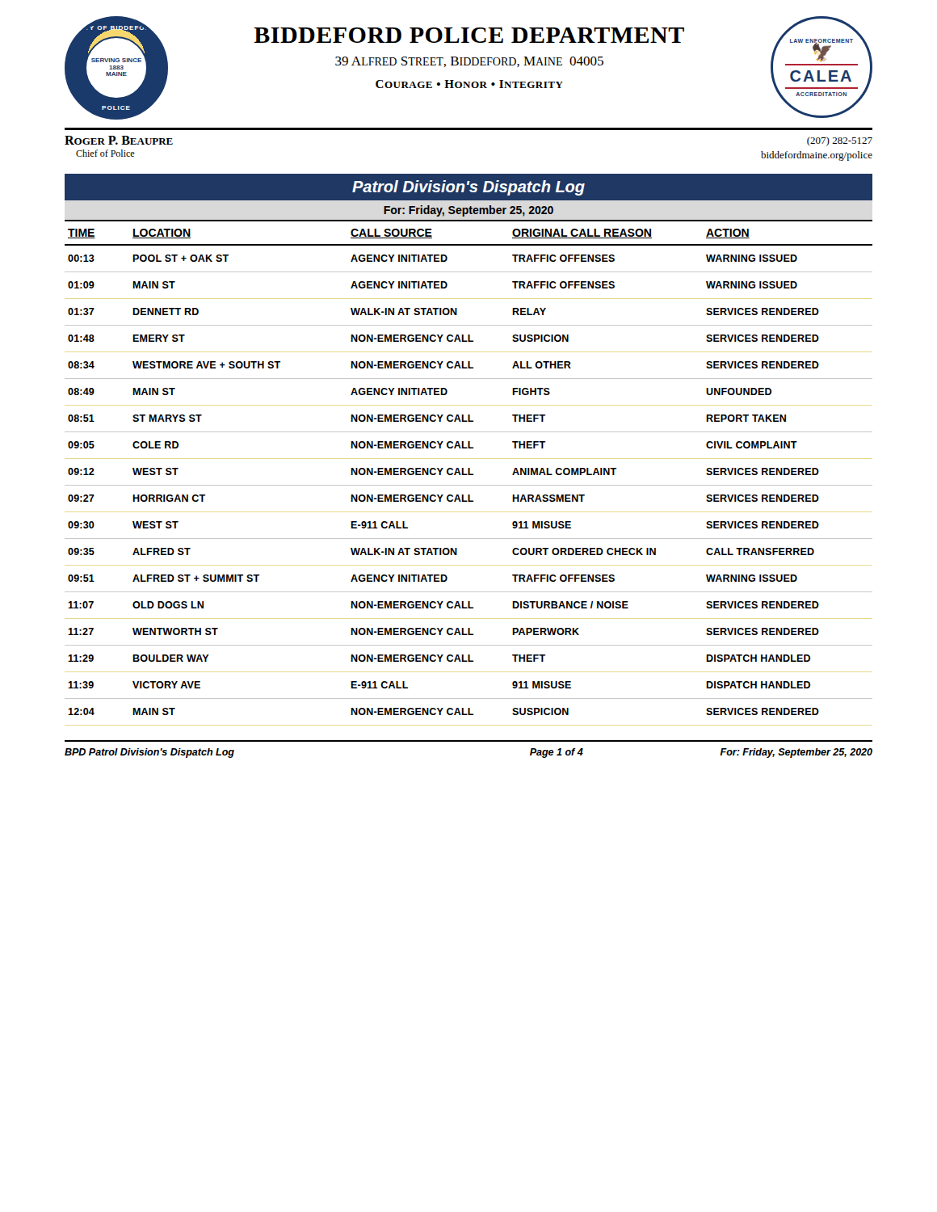CITY OF BIDDEFORD
SERVING SINCE 1883
MAINE
POLICE
BIDDEFORD POLICE DEPARTMENT
39 ALFRED STREET, BIDDEFORD, MAINE 04005
COURAGE • HONOR • INTEGRITY
LAW ENFORCEMENT
🦅
CALEA
ACCREDITATION
ROGER P. BEAUPRE
Chief of Police
(207) 282-5127
biddefordmaine.org/police
Patrol Division's Dispatch Log
For: Friday, September 25, 2020
| TIME | LOCATION | CALL SOURCE | ORIGINAL CALL REASON | ACTION |
| --- | --- | --- | --- | --- |
| 00:13 | POOL ST + OAK ST | AGENCY INITIATED | TRAFFIC OFFENSES | WARNING ISSUED |
| 01:09 | MAIN ST | AGENCY INITIATED | TRAFFIC OFFENSES | WARNING ISSUED |
| 01:37 | DENNETT RD | WALK-IN AT STATION | RELAY | SERVICES RENDERED |
| 01:48 | EMERY ST | NON-EMERGENCY CALL | SUSPICION | SERVICES RENDERED |
| 08:34 | WESTMORE AVE + SOUTH ST | NON-EMERGENCY CALL | ALL OTHER | SERVICES RENDERED |
| 08:49 | MAIN ST | AGENCY INITIATED | FIGHTS | UNFOUNDED |
| 08:51 | ST MARYS ST | NON-EMERGENCY CALL | THEFT | REPORT TAKEN |
| 09:05 | COLE RD | NON-EMERGENCY CALL | THEFT | CIVIL COMPLAINT |
| 09:12 | WEST ST | NON-EMERGENCY CALL | ANIMAL COMPLAINT | SERVICES RENDERED |
| 09:27 | HORRIGAN CT | NON-EMERGENCY CALL | HARASSMENT | SERVICES RENDERED |
| 09:30 | WEST ST | E-911 CALL | 911 MISUSE | SERVICES RENDERED |
| 09:35 | ALFRED ST | WALK-IN AT STATION | COURT ORDERED CHECK IN | CALL TRANSFERRED |
| 09:51 | ALFRED ST + SUMMIT ST | AGENCY INITIATED | TRAFFIC OFFENSES | WARNING ISSUED |
| 11:07 | OLD DOGS LN | NON-EMERGENCY CALL | DISTURBANCE / NOISE | SERVICES RENDERED |
| 11:27 | WENTWORTH ST | NON-EMERGENCY CALL | PAPERWORK | SERVICES RENDERED |
| 11:29 | BOULDER WAY | NON-EMERGENCY CALL | THEFT | DISPATCH HANDLED |
| 11:39 | VICTORY AVE | E-911 CALL | 911 MISUSE | DISPATCH HANDLED |
| 12:04 | MAIN ST | NON-EMERGENCY CALL | SUSPICION | SERVICES RENDERED |
BPD Patrol Division's Dispatch Log
Page 1 of 4
For: Friday, September 25, 2020